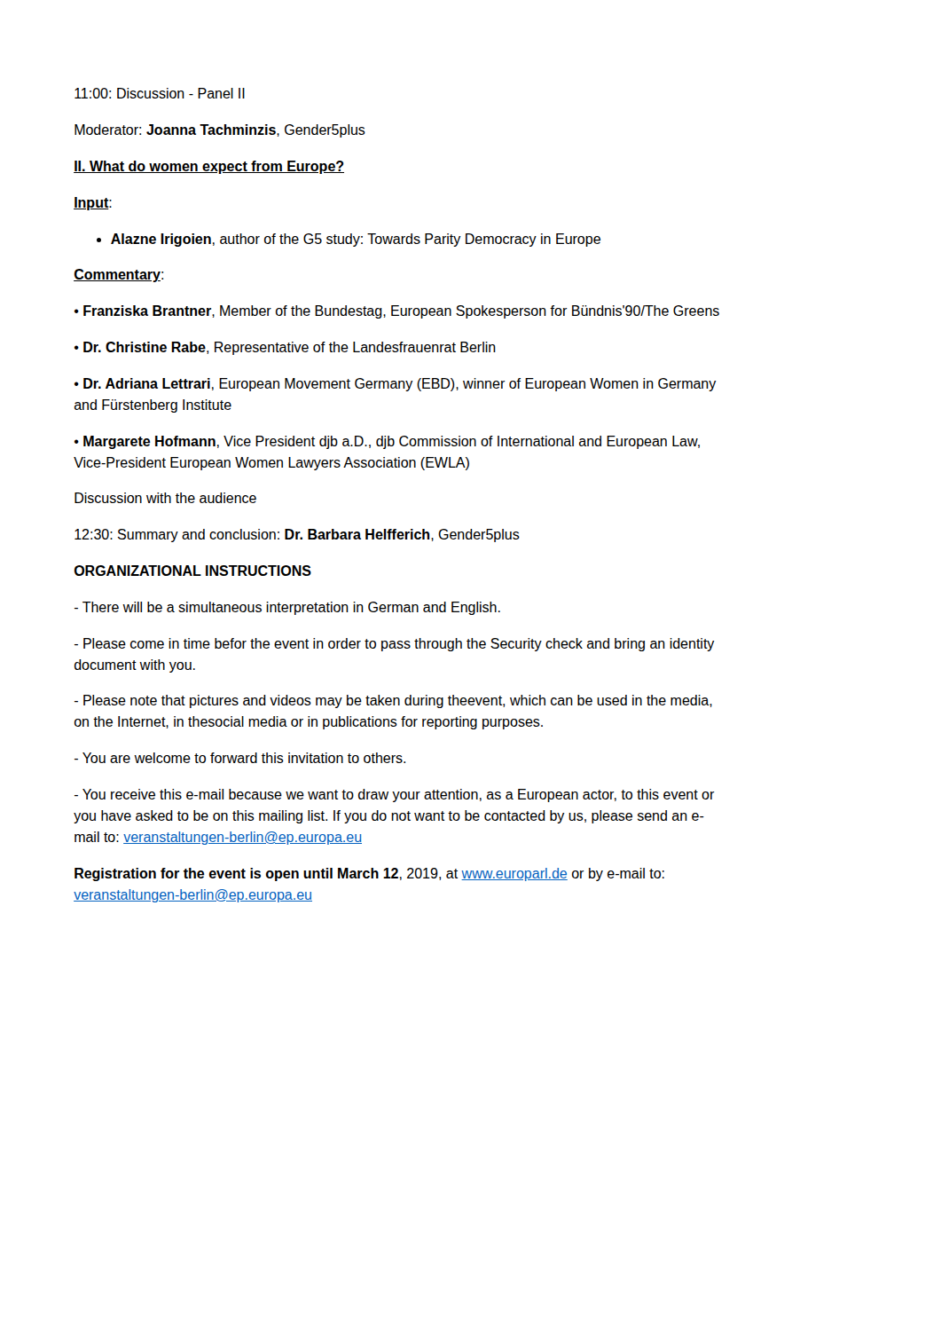11:00: Discussion - Panel II
Moderator: Joanna Tachminzis, Gender5plus
II. What do women expect from Europe?
Input:
Alazne Irigoien, author of the G5 study: Towards Parity Democracy in Europe
Commentary:
• Franziska Brantner, Member of the Bundestag, European Spokesperson for Bündnis'90/The Greens
• Dr. Christine Rabe, Representative of the Landesfrauenrat Berlin
• Dr. Adriana Lettrari, European Movement Germany (EBD), winner of European Women in Germany and Fürstenberg Institute
• Margarete Hofmann, Vice President djb a.D., djb Commission of International and European Law, Vice-President European Women Lawyers Association (EWLA)
Discussion with the audience
12:30: Summary and conclusion: Dr. Barbara Helfferich, Gender5plus
ORGANIZATIONAL INSTRUCTIONS
- There will be a simultaneous interpretation in German and English.
- Please come in time befor the event in order to pass through the Security check and bring an identity document with you.
- Please note that pictures and videos may be taken during theevent, which can be used in the media, on the Internet, in thesocial media or in publications for reporting purposes.
- You are welcome to forward this invitation to others.
- You receive this e-mail because we want to draw your attention, as a European actor, to this event or you have asked to be on this mailing list. If you do not want to be contacted by us, please send an e-mail to: veranstaltungen-berlin@ep.europa.eu
Registration for the event is open until March 12, 2019, at www.europarl.de or by e-mail to: veranstaltungen-berlin@ep.europa.eu